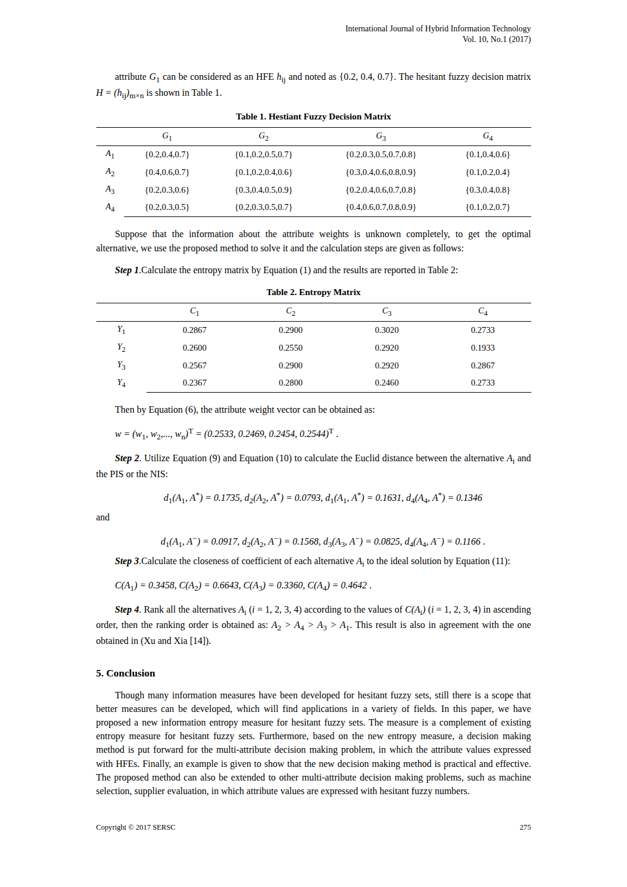International Journal of Hybrid Information Technology
Vol. 10, No.1 (2017)
attribute G1 can be considered as an HFE hij and noted as {0.2, 0.4, 0.7}. The hesitant fuzzy decision matrix H = (hij)m×n is shown in Table 1.
Table 1. Hestiant Fuzzy Decision Matrix
| | G 1 | G 2 | G 3 | G 4 |
| --- | --- | --- | --- | --- |
| A 1 | {0.2,0.4,0.7} | {0.1,0.2,0.5,0.7} | {0.2,0.3,0.5,0.7,0.8} | {0.1,0.4,0.6} |
| A 2 | {0.4,0.6,0.7} | {0.1,0.2,0.4,0.6} | {0.3,0.4,0.6,0.8,0.9} | {0.1,0.2,0.4} |
| A 3 | {0.2,0.3,0.6} | {0.3,0.4,0.5,0.9} | {0.2,0.4,0.6,0.7,0.8} | {0.3,0.4,0.8} |
| A 4 | {0.2,0.3,0.5} | {0.2,0.3,0.5,0.7} | {0.4,0.6,0.7,0.8,0.9} | {0.1,0.2,0.7} |
Suppose that the information about the attribute weights is unknown completely, to get the optimal alternative, we use the proposed method to solve it and the calculation steps are given as follows:
Step 1.Calculate the entropy matrix by Equation (1) and the results are reported in Table 2:
Table 2. Entropy Matrix
| | C 1 | C 2 | C 3 | C 4 |
| --- | --- | --- | --- | --- |
| Y 1 | 0.2867 | 0.2900 | 0.3020 | 0.2733 |
| Y 2 | 0.2600 | 0.2550 | 0.2920 | 0.1933 |
| Y 3 | 0.2567 | 0.2900 | 0.2920 | 0.2867 |
| Y 4 | 0.2367 | 0.2800 | 0.2460 | 0.2733 |
Then by Equation (6), the attribute weight vector can be obtained as:
w = (w1, w2,..., wn)T = (0.2533, 0.2469, 0.2454, 0.2544)T .
Step 2. Utilize Equation (9) and Equation (10) to calculate the Euclid distance between the alternative Ai and the PIS or the NIS:
d1(A1, A*) = 0.1735, d2(A2, A*) = 0.0793, d1(A1, A*) = 0.1631, d4(A4, A*) = 0.1346
and
d1(A1, A−) = 0.0917, d2(A2, A−) = 0.1568, d3(A3, A−) = 0.0825, d4(A4, A−) = 0.1166 .
Step 3.Calculate the closeness of coefficient of each alternative Ai to the ideal solution by Equation (11):
C(A1) = 0.3458, C(A2) = 0.6643, C(A3) = 0.3360, C(A4) = 0.4642 .
Step 4. Rank all the alternatives Ai (i = 1, 2, 3, 4) according to the values of C(Ai) (i = 1, 2, 3, 4) in ascending order, then the ranking order is obtained as: A2 > A4 > A3 > A1. This result is also in agreement with the one obtained in (Xu and Xia [14]).
5. Conclusion
Though many information measures have been developed for hesitant fuzzy sets, still there is a scope that better measures can be developed, which will find applications in a variety of fields. In this paper, we have proposed a new information entropy measure for hesitant fuzzy sets. The measure is a complement of existing entropy measure for hesitant fuzzy sets. Furthermore, based on the new entropy measure, a decision making method is put forward for the multi-attribute decision making problem, in which the attribute values expressed with HFEs. Finally, an example is given to show that the new decision making method is practical and effective. The proposed method can also be extended to other multi-attribute decision making problems, such as machine selection, supplier evaluation, in which attribute values are expressed with hesitant fuzzy numbers.
Copyright © 2017 SERSC 275